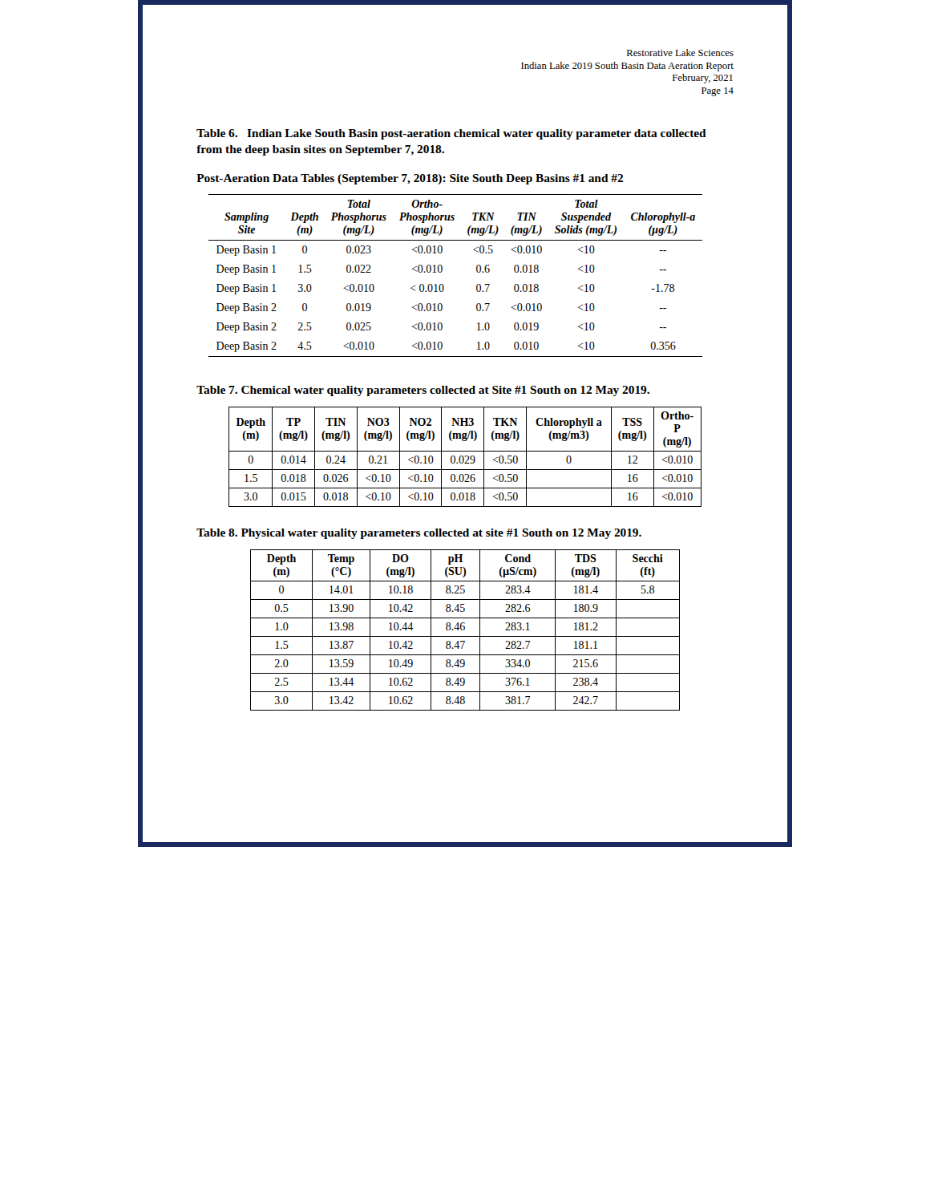Restorative Lake Sciences
Indian Lake 2019 South Basin Data Aeration Report
February, 2021
Page 14
Table 6. Indian Lake South Basin post-aeration chemical water quality parameter data collected from the deep basin sites on September 7, 2018.
Post-Aeration Data Tables (September 7, 2018): Site South Deep Basins #1 and #2
| Sampling Site | Depth (m) | Total Phosphorus (mg/L) | Ortho- Phosphorus (mg/L) | TKN (mg/L) | TIN (mg/L) | Total Suspended Solids (mg/L) | Chlorophyll-a (µg/L) |
| --- | --- | --- | --- | --- | --- | --- | --- |
| Deep Basin 1 | 0 | 0.023 | <0.010 | <0.5 | <0.010 | <10 | -- |
| Deep Basin 1 | 1.5 | 0.022 | <0.010 | 0.6 | 0.018 | <10 | -- |
| Deep Basin 1 | 3.0 | <0.010 | < 0.010 | 0.7 | 0.018 | <10 | -1.78 |
| Deep Basin 2 | 0 | 0.019 | <0.010 | 0.7 | <0.010 | <10 | -- |
| Deep Basin 2 | 2.5 | 0.025 | <0.010 | 1.0 | 0.019 | <10 | -- |
| Deep Basin 2 | 4.5 | <0.010 | <0.010 | 1.0 | 0.010 | <10 | 0.356 |
Table 7. Chemical water quality parameters collected at Site #1 South on 12 May 2019.
| Depth (m) | TP (mg/l) | TIN (mg/l) | NO3 (mg/l) | NO2 (mg/l) | NH3 (mg/l) | TKN (mg/l) | Chlorophyll a (mg/m3) | TSS (mg/l) | Ortho- P (mg/l) |
| --- | --- | --- | --- | --- | --- | --- | --- | --- | --- |
| 0 | 0.014 | 0.24 | 0.21 | <0.10 | 0.029 | <0.50 | 0 | 12 | <0.010 |
| 1.5 | 0.018 | 0.026 | <0.10 | <0.10 | 0.026 | <0.50 | | 16 | <0.010 |
| 3.0 | 0.015 | 0.018 | <0.10 | <0.10 | 0.018 | <0.50 | | 16 | <0.010 |
Table 8. Physical water quality parameters collected at site #1 South on 12 May 2019.
| Depth (m) | Temp (°C) | DO (mg/l) | pH (SU) | Cond (µS/cm) | TDS (mg/l) | Secchi (ft) |
| --- | --- | --- | --- | --- | --- | --- |
| 0 | 14.01 | 10.18 | 8.25 | 283.4 | 181.4 | 5.8 |
| 0.5 | 13.90 | 10.42 | 8.45 | 282.6 | 180.9 | |
| 1.0 | 13.98 | 10.44 | 8.46 | 283.1 | 181.2 | |
| 1.5 | 13.87 | 10.42 | 8.47 | 282.7 | 181.1 | |
| 2.0 | 13.59 | 10.49 | 8.49 | 334.0 | 215.6 | |
| 2.5 | 13.44 | 10.62 | 8.49 | 376.1 | 238.4 | |
| 3.0 | 13.42 | 10.62 | 8.48 | 381.7 | 242.7 | |